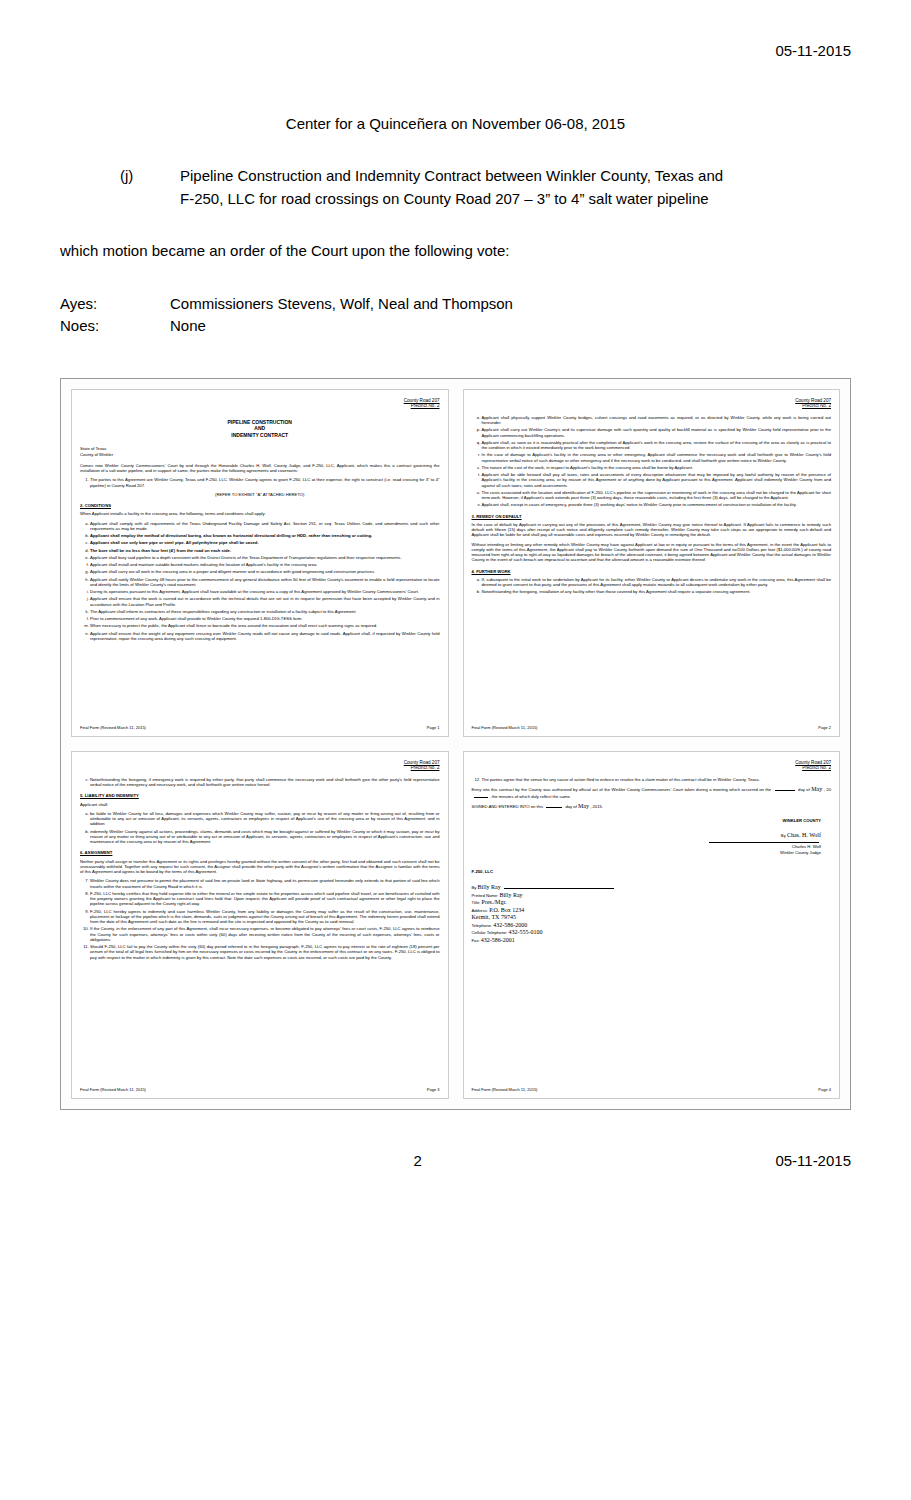05-11-2015
Center for a Quinceñera on November 06-08, 2015
(j)
Pipeline Construction and Indemnity Contract between Winkler County, Texas and F-250, LLC for road crossings on County Road 207 – 3” to 4” salt water pipeline
which motion became an order of the Court upon the following vote:
| Ayes: | Commissioners Stevens, Wolf, Neal and Thompson |
| Noes: | None |
County Road 207 Precinct No. 2
PIPELINE CONSTRUCTION
AND
INDEMNITY CONTRACT
State of Texas
County of Winkler
Comes now Winkler County Commissioners' Court by and through the Honorable Charles H. Wolf, County Judge, and F-250, LLC, Applicant, which makes this a contract governing the installation of a salt water pipeline, and in support of same, the parties make the following agreements and covenants:
The parties to this Agreement are Winkler County, Texas and F-250, LLC. Winkler County agrees to grant F-250, LLC at their expense, the right to construct (i.e. road crossing for 3" to 4" pipeline) in County Road 207.
(REFER TO EXHIBIT "A" ATTACHED HERETO)
2. CONDITIONS
When Applicant installs a facility in the crossing area, the following, terms and conditions shall apply:
Applicant shall comply with all requirements of the Texas Underground Facility Damage and Safety Act, Section 251, et seq. Texas Utilities Code, and amendments and such other requirements as may be made.
Applicant shall employ the method of directional boring, also known as horizontal directional drilling or HDD, rather than trenching or cutting.
Applicant shall use only bare pipe or steel pipe. All polyethylene pipe shall be cased.
The bore shall be no less than four feet (4') from the road on each side.
Applicant shall bury said pipeline to a depth consistent with the District Districts of the Texas Department of Transportation regulations and their respective requirements.
Applicant shall install and maintain suitable buried markers indicating the location of Applicant's facility in the crossing area.
Applicant shall carry out all work in the crossing area in a proper and diligent manner and in accordance with good engineering and construction practices.
Applicant shall notify Winkler County 48 hours prior to the commencement of any general disturbance within 50 feet of Winkler County's easement to enable a field representative to locate and identify the limits of Winkler County's road easement.
During its operations pursuant to this Agreement, Applicant shall have available at the crossing area a copy of this Agreement approved by Winkler County Commissioners' Court.
Applicant shall ensure that the work is carried out in accordance with the technical details that are set out in its request for permission that have been accepted by Winkler County and in accordance with the Location Plan and Profile.
The Applicant shall inform its contractors of these responsibilities regarding any construction or installation of a facility subject to this Agreement.
Prior to commencement of any work, Applicant shall provide to Winkler County the required 1-800-DIG-TESS form.
When necessary to protect the public, the Applicant shall fence or barricade the area around the excavation and shall erect such warning signs as required.
Applicant shall ensure that the weight of any equipment crossing over Winkler County roads will not cause any damage to said roads. Applicant shall, if requested by Winkler County field representative, repair the crossing area during any such crossing of equipment.
Final Form (Revised March 11, 2015) Page 1
County Road 207 Precinct No. 2
Applicant shall physically support Winkler County bridges, culvert crossings and road easements as required, or as directed by Winkler County, while any work is being carried out hereunder.
Applicant shall carry out Winkler County's and its supervisor damage with such quantity and quality of backfill material as is specified by Winkler County field representative prior to the Applicant commencing backfilling operations.
Applicant shall, as soon as it is reasonably practical after the completion of Applicant's work in the crossing area, restore the surface of the crossing of the area as closely as is practical to the condition in which it existed immediately prior to the work being commenced.
In the case of damage to Applicant's facility in the crossing area or other emergency, Applicant shall commence the necessary work and shall forthwith give to Winkler County's field representative verbal notice of such damage or other emergency and if the necessary work to be conducted, and shall forthwith give written notice to Winkler County.
The nature of the cost of the work, in respect to Applicant's facility in the crossing area shall be borne by Applicant.
Applicant shall be able forward shall pay all taxes, rates and assessments of every description whatsoever that may be imposed by any lawful authority by reason of the presence of Applicant's facility in the crossing area, or by reason of this Agreement or of anything done by Applicant pursuant to this Agreement. Applicant shall indemnify Winkler County from and against all such taxes, rates and assessments.
The costs associated with the location and identification of F-250, LLC's pipeline or the supervision or monitoring of work in the crossing area shall not be charged to the Applicant for short term work. However, if Applicant's work extends past three (3) working days, these reasonable costs, including the first three (3) days, will be charged to the Applicant.
Applicant shall, except in cases of emergency, provide three (3) working days' notice to Winkler County prior to commencement of construction or installation of the facility.
3. REMEDY ON DEFAULT
In the case of default by Applicant in carrying out any of the provisions of this Agreement, Winkler County may give notice thereof to Applicant. If Applicant fails to commence to remedy such default with fifteen (15) days after receipt of such notice and diligently complete such remedy thereafter, Winkler County may take such steps as are appropriate to remedy such default and Applicant shall be liable for and shall pay all reasonable costs and expenses incurred by Winkler County in remedying the default.
Without intending or limiting any other remedy which Winkler County may have against Applicant at law or in equity or pursuant to the terms of this Agreement, in the event the Applicant fails to comply with the terms of this Agreement, the Applicant shall pay to Winkler County forthwith upon demand the sum of One Thousand and no/100 Dollars per foot ($1,000.00/ft.) of county road measured from right-of-way to right-of-way as liquidated damages for breach of the aforesaid covenant, it being agreed between Applicant and Winkler County that the actual damages to Winkler County in the event of such breach are impractical to ascertain and that the aforesaid amount is a reasonable estimate thereof.
4. FURTHER WORK
If, subsequent to the initial work to be undertaken by Applicant for its facility, either Winkler County or Applicant desires to undertake any work in the crossing area, this Agreement shall be deemed to grant consent to that party, and the provisions of this Agreement shall apply mutatis mutandis to all subsequent work undertaken by either party.
Notwithstanding the foregoing, installation of any facility other than those covered by this Agreement shall require a separate crossing agreement.
Final Form (Revised March 11, 2015) Page 2
County Road 207 Precinct No. 2
Notwithstanding the foregoing, if emergency work is required by either party, that party shall commence the necessary work and shall forthwith give the other party's field representative verbal notice of the emergency and necessary work, and shall forthwith give written notice hereof.
5. LIABILITY AND INDEMNITY
Applicant shall:
be liable to Winkler County for all loss, damages and expenses which Winkler County may suffer, sustain, pay or incur by reason of any matter or thing arising out of, resulting from or attributable to any act or omission of Applicant, its servants, agents, contractors or employees in respect of Applicant's use of the crossing area or by reason of this Agreement; and in addition
indemnify Winkler County against all actions, proceedings, claims, demands and costs which may be brought against or suffered by Winkler County or which it may sustain, pay or incur by reason of any matter or thing arising out of or attributable to any act or omission of Applicant, its servants, agents, contractors or employees in respect of Applicant's construction, use and maintenance of the crossing area or by reason of this Agreement.
6. ASSIGNMENT
Neither party shall assign or transfer this Agreement or its rights and privileges hereby granted without the written consent of the other party, first had and obtained and such consent shall not be unreasonably withheld. Together with any request for such consent, the Assignor shall provide the other party with the Assignee's written confirmation that the Assignee is familiar with the terms of this Agreement and agrees to be bound by the terms of this Agreement.
Winkler County does not presume to permit the placement of said line on private land or State highway, and its permission granted hereunder only extends to that portion of said line which travels within the easement of the County Road in which it is.
F-250, LLC hereby certifies that they hold superior title to either the mineral or fee simple estate to the properties across which said pipeline shall travel, or are beneficiaries of curtailed with the property owners granting the Applicant to construct said lines hold that. Upon request, the Applicant will provide proof of such contractual agreement or other legal right to place the pipeline across general adjacent to the County right-of-way.
F-250, LLC hereby agrees to indemnify and save harmless Winkler County, from any liability or damages the County may suffer as the result of the construction, use, maintenance, placement or lockage of the pipeline which is the claim, demands, suits or judgments against the County arising out of breach of this Agreement. The indemnity herein provided shall extend from the date of this Agreement until such date as the line is removed and the site is inspected and approved by the County as to said removal.
If the County, in the enforcement of any part of this Agreement, shall incur necessary expenses, or become obligated to pay attorneys' fees or court costs, F-250, LLC agrees to reimburse the County for such expenses, attorneys' fees or costs within sixty (60) days after receiving written notice from the County of the incurring of such expenses, attorneys' fees, costs or obligations.
Should F-250, LLC fail to pay the County within the sixty (60) day period referred to in the foregoing paragraph, F-250, LLC agrees to pay interest at the rate of eighteen (18) percent per annum of the total of all legal fees furnished by him on the necessary expenses or costs incurred by the County in the enforcement of this contract or on any taxes. F-250, LLC is obliged to pay with respect to the matter in which indemnity is given by this contract. Note the date such expenses or costs are incurred, or such costs are paid by the County.
Final Form (Revised March 11, 2015) Page 3
County Road 207 Precinct No. 2
The parties agree that the venue for any cause of action filed to enforce or resolve the a claim matter of this contract shall be in Winkler County, Texas.
Entry into this contract by the County was authorized by official act of the Winkler County Commissioners' Court taken during a meeting which occurred on the day of May , 20 , the minutes of which duly reflect the same.
SIGNED AND ENTERED INTO on this day of May , 2015.
WINKLER COUNTY
By Chas. H. Wolf
Charles H. Wolf
Winkler County Judge
F-250, LLC
By Billy Ray
Printed Name: Billy Ray
Title: Pres./Mgr.
Address: P.O. Box 1234
Kermit, TX 79745
Telephone: 432-586-2000
Cellular Telephone: 432-555-0100
Fax: 432-586-2001
Final Form (Revised March 11, 2015) Page 4
2 05-11-2015